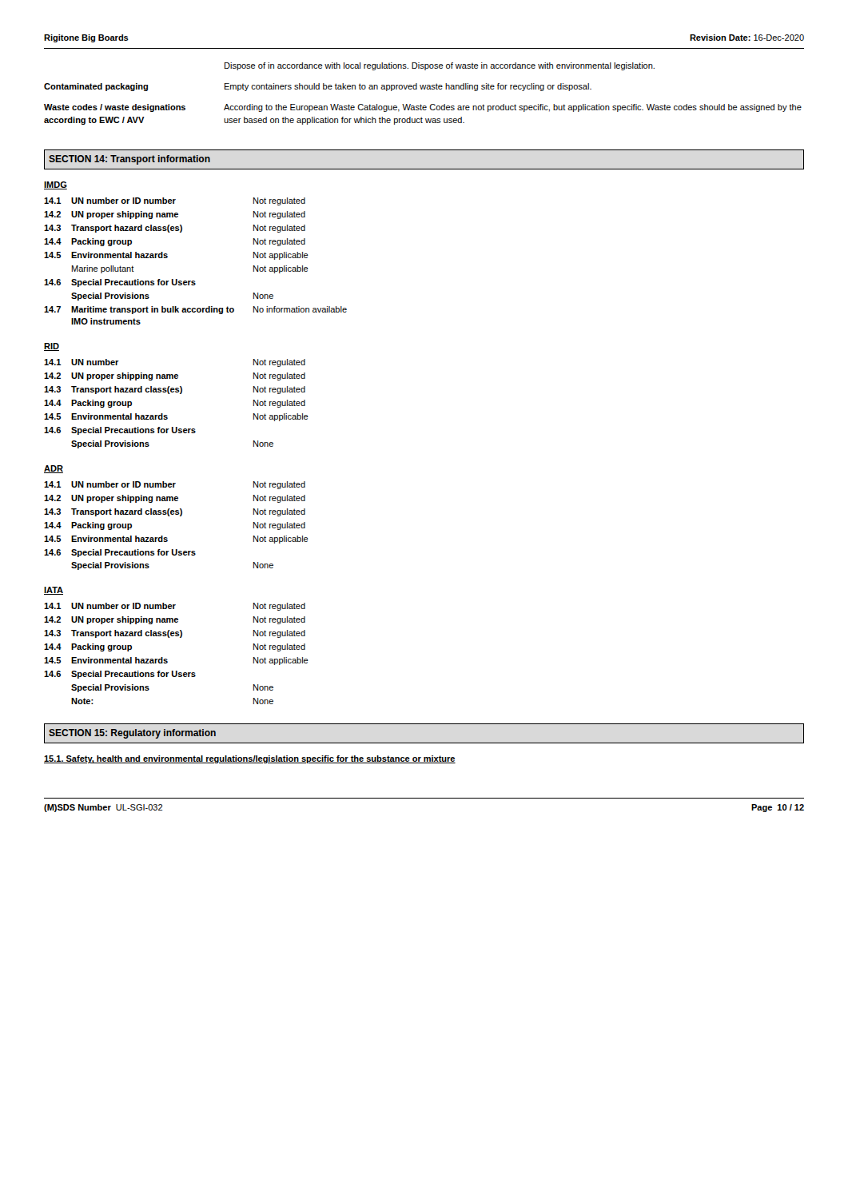Rigitone Big Boards
Revision Date: 16-Dec-2020
| | Dispose of in accordance with local regulations. Dispose of waste in accordance with environmental legislation. |
| Contaminated packaging | Empty containers should be taken to an approved waste handling site for recycling or disposal. |
| Waste codes / waste designations according to EWC / AVV | According to the European Waste Catalogue, Waste Codes are not product specific, but application specific. Waste codes should be assigned by the user based on the application for which the product was used. |
SECTION 14: Transport information
IMDG
| 14.1 | UN number or ID number | Not regulated |
| 14.2 | UN proper shipping name | Not regulated |
| 14.3 | Transport hazard class(es) | Not regulated |
| 14.4 | Packing group | Not regulated |
| 14.5 | Environmental hazards | Not applicable |
| | Marine pollutant | Not applicable |
| 14.6 | Special Precautions for Users |
| | Special Provisions | None |
| 14.7 | Maritime transport in bulk according to IMO instruments | No information available |
RID
| 14.1 | UN number | Not regulated |
| 14.2 | UN proper shipping name | Not regulated |
| 14.3 | Transport hazard class(es) | Not regulated |
| 14.4 | Packing group | Not regulated |
| 14.5 | Environmental hazards | Not applicable |
| 14.6 | Special Precautions for Users |
| | Special Provisions | None |
ADR
| 14.1 | UN number or ID number | Not regulated |
| 14.2 | UN proper shipping name | Not regulated |
| 14.3 | Transport hazard class(es) | Not regulated |
| 14.4 | Packing group | Not regulated |
| 14.5 | Environmental hazards | Not applicable |
| 14.6 | Special Precautions for Users |
| | Special Provisions | None |
IATA
| 14.1 | UN number or ID number | Not regulated |
| 14.2 | UN proper shipping name | Not regulated |
| 14.3 | Transport hazard class(es) | Not regulated |
| 14.4 | Packing group | Not regulated |
| 14.5 | Environmental hazards | Not applicable |
| 14.6 | Special Precautions for Users |
| | Special Provisions | None |
| | Note: | None |
SECTION 15: Regulatory information
15.1. Safety, health and environmental regulations/legislation specific for the substance or mixture
(M)SDS Number UL-SGI-032
Page 10 / 12